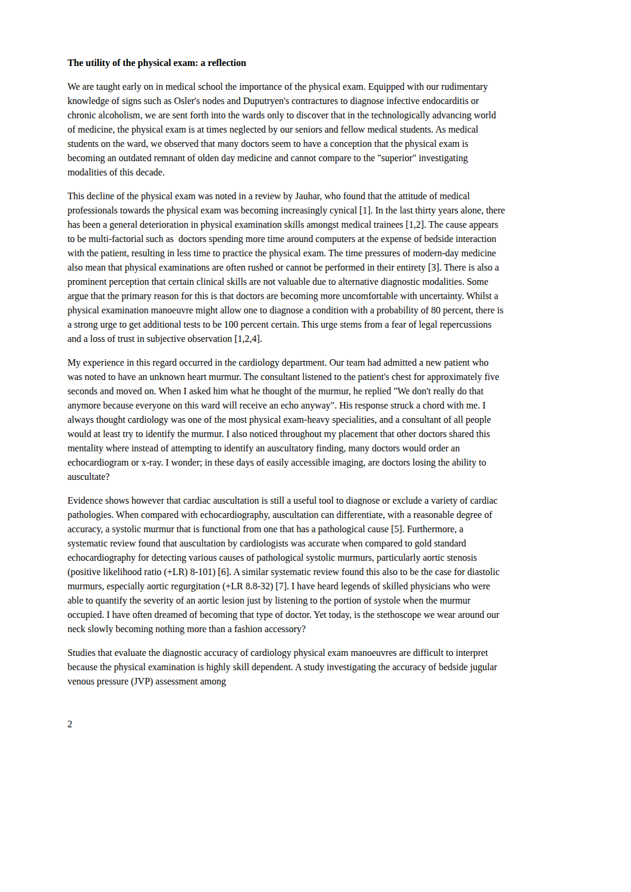The utility of the physical exam: a reflection
We are taught early on in medical school the importance of the physical exam. Equipped with our rudimentary knowledge of signs such as Osler's nodes and Duputryen's contractures to diagnose infective endocarditis or chronic alcoholism, we are sent forth into the wards only to discover that in the technologically advancing world of medicine, the physical exam is at times neglected by our seniors and fellow medical students. As medical students on the ward, we observed that many doctors seem to have a conception that the physical exam is becoming an outdated remnant of olden day medicine and cannot compare to the "superior" investigating modalities of this decade.
This decline of the physical exam was noted in a review by Jauhar, who found that the attitude of medical professionals towards the physical exam was becoming increasingly cynical [1]. In the last thirty years alone, there has been a general deterioration in physical examination skills amongst medical trainees [1,2]. The cause appears to be multi-factorial such as doctors spending more time around computers at the expense of bedside interaction with the patient, resulting in less time to practice the physical exam. The time pressures of modern-day medicine also mean that physical examinations are often rushed or cannot be performed in their entirety [3]. There is also a prominent perception that certain clinical skills are not valuable due to alternative diagnostic modalities. Some argue that the primary reason for this is that doctors are becoming more uncomfortable with uncertainty. Whilst a physical examination manoeuvre might allow one to diagnose a condition with a probability of 80 percent, there is a strong urge to get additional tests to be 100 percent certain. This urge stems from a fear of legal repercussions and a loss of trust in subjective observation [1,2,4].
My experience in this regard occurred in the cardiology department. Our team had admitted a new patient who was noted to have an unknown heart murmur. The consultant listened to the patient's chest for approximately five seconds and moved on. When I asked him what he thought of the murmur, he replied "We don't really do that anymore because everyone on this ward will receive an echo anyway". His response struck a chord with me. I always thought cardiology was one of the most physical exam-heavy specialities, and a consultant of all people would at least try to identify the murmur. I also noticed throughout my placement that other doctors shared this mentality where instead of attempting to identify an auscultatory finding, many doctors would order an echocardiogram or x-ray. I wonder; in these days of easily accessible imaging, are doctors losing the ability to auscultate?
Evidence shows however that cardiac auscultation is still a useful tool to diagnose or exclude a variety of cardiac pathologies. When compared with echocardiography, auscultation can differentiate, with a reasonable degree of accuracy, a systolic murmur that is functional from one that has a pathological cause [5]. Furthermore, a systematic review found that auscultation by cardiologists was accurate when compared to gold standard echocardiography for detecting various causes of pathological systolic murmurs, particularly aortic stenosis (positive likelihood ratio (+LR) 8-101) [6]. A similar systematic review found this also to be the case for diastolic murmurs, especially aortic regurgitation (+LR 8.8-32) [7]. I have heard legends of skilled physicians who were able to quantify the severity of an aortic lesion just by listening to the portion of systole when the murmur occupied. I have often dreamed of becoming that type of doctor. Yet today, is the stethoscope we wear around our neck slowly becoming nothing more than a fashion accessory?
Studies that evaluate the diagnostic accuracy of cardiology physical exam manoeuvres are difficult to interpret because the physical examination is highly skill dependent. A study investigating the accuracy of bedside jugular venous pressure (JVP) assessment among
2